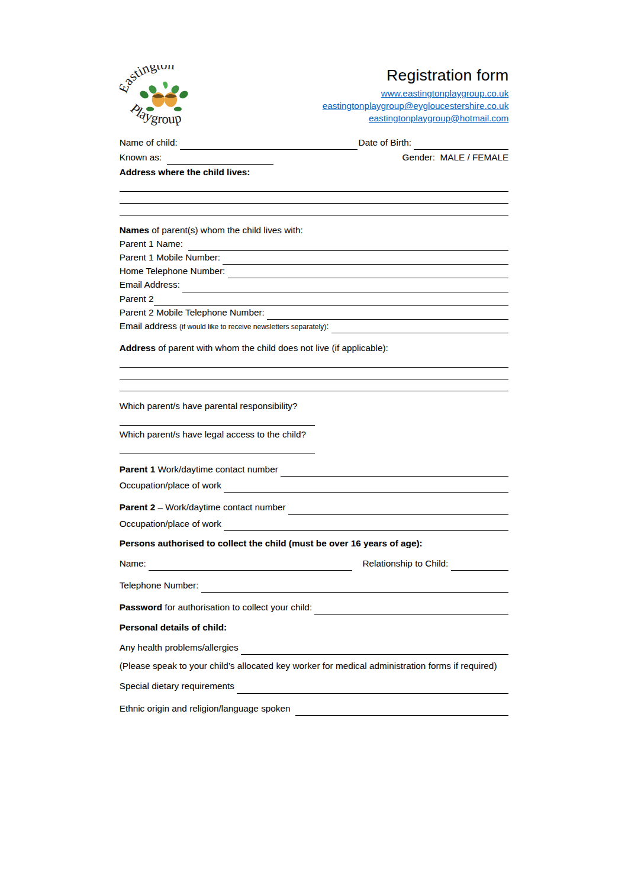Eastington Playgroup
Registration form
www.eastingtonplaygroup.co.uk eastingtonplaygroup@eygloucestershire.co.uk eastingtonplaygroup@hotmail.com
Name of child:
Date of Birth:
Known as:
Gender: MALE / FEMALE
Address where the child lives:
Names of parent(s) whom the child lives with:
Parent 1 Name:
Parent 1 Mobile Number:
Home Telephone Number:
Email Address:
Parent 2
Parent 2 Mobile Telephone Number:
Email address (if would like to receive newsletters separately):
Address of parent with whom the child does not live (if applicable):
Which parent/s have parental responsibility?
Which parent/s have legal access to the child?
Parent 1 Work/daytime contact number
Occupation/place of work
Parent 2 – Work/daytime contact number
Occupation/place of work
Persons authorised to collect the child (must be over 16 years of age):
Name: Relationship to Child:
Telephone Number:
Password for authorisation to collect your child:
Personal details of child:
Any health problems/allergies
(Please speak to your child’s allocated key worker for medical administration forms if required)
Special dietary requirements
Ethnic origin and religion/language spoken